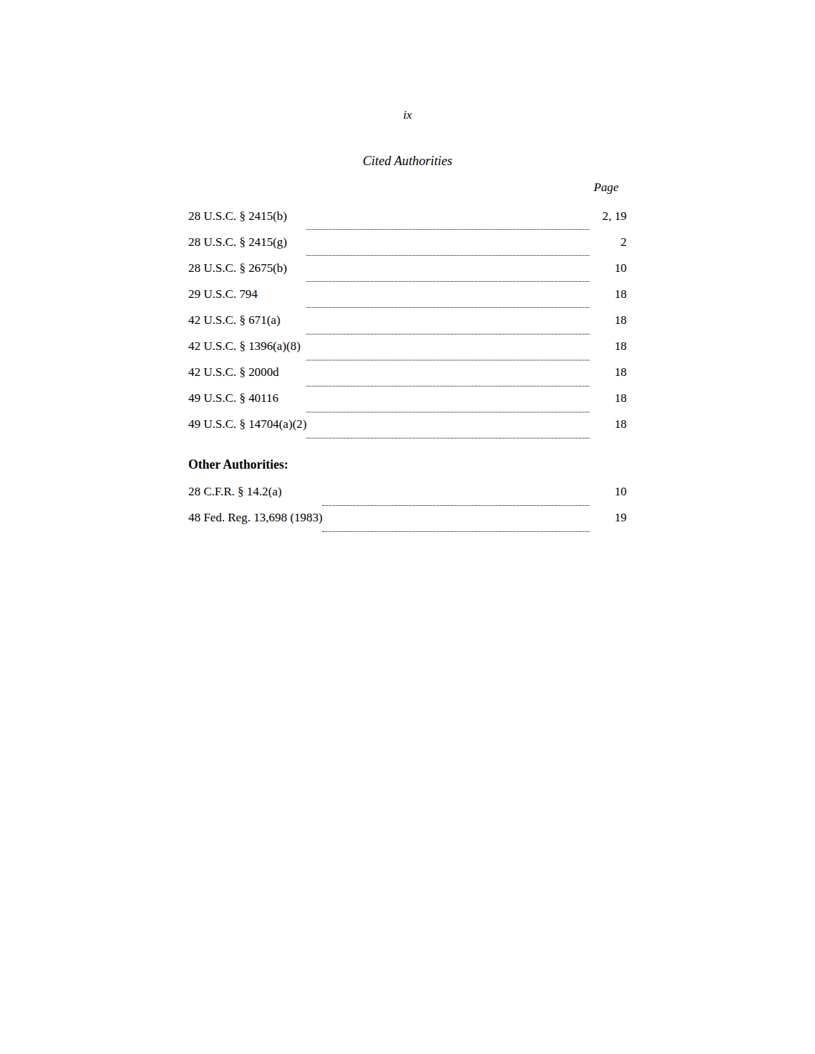ix
Cited Authorities
Page
| 28 U.S.C. § 2415(b) | | 2, 19 |
| 28 U.S.C. § 2415(g) | | 2 |
| 28 U.S.C. § 2675(b) | | 10 |
| 29 U.S.C. 794 | | 18 |
| 42 U.S.C. § 671(a) | | 18 |
| 42 U.S.C. § 1396(a)(8) | | 18 |
| 42 U.S.C. § 2000d | | 18 |
| 49 U.S.C. § 40116 | | 18 |
| 49 U.S.C. § 14704(a)(2) | | 18 |
Other Authorities:
| 28 C.F.R. § 14.2(a) | | 10 |
| 48 Fed. Reg. 13,698 (1983) | | 19 |